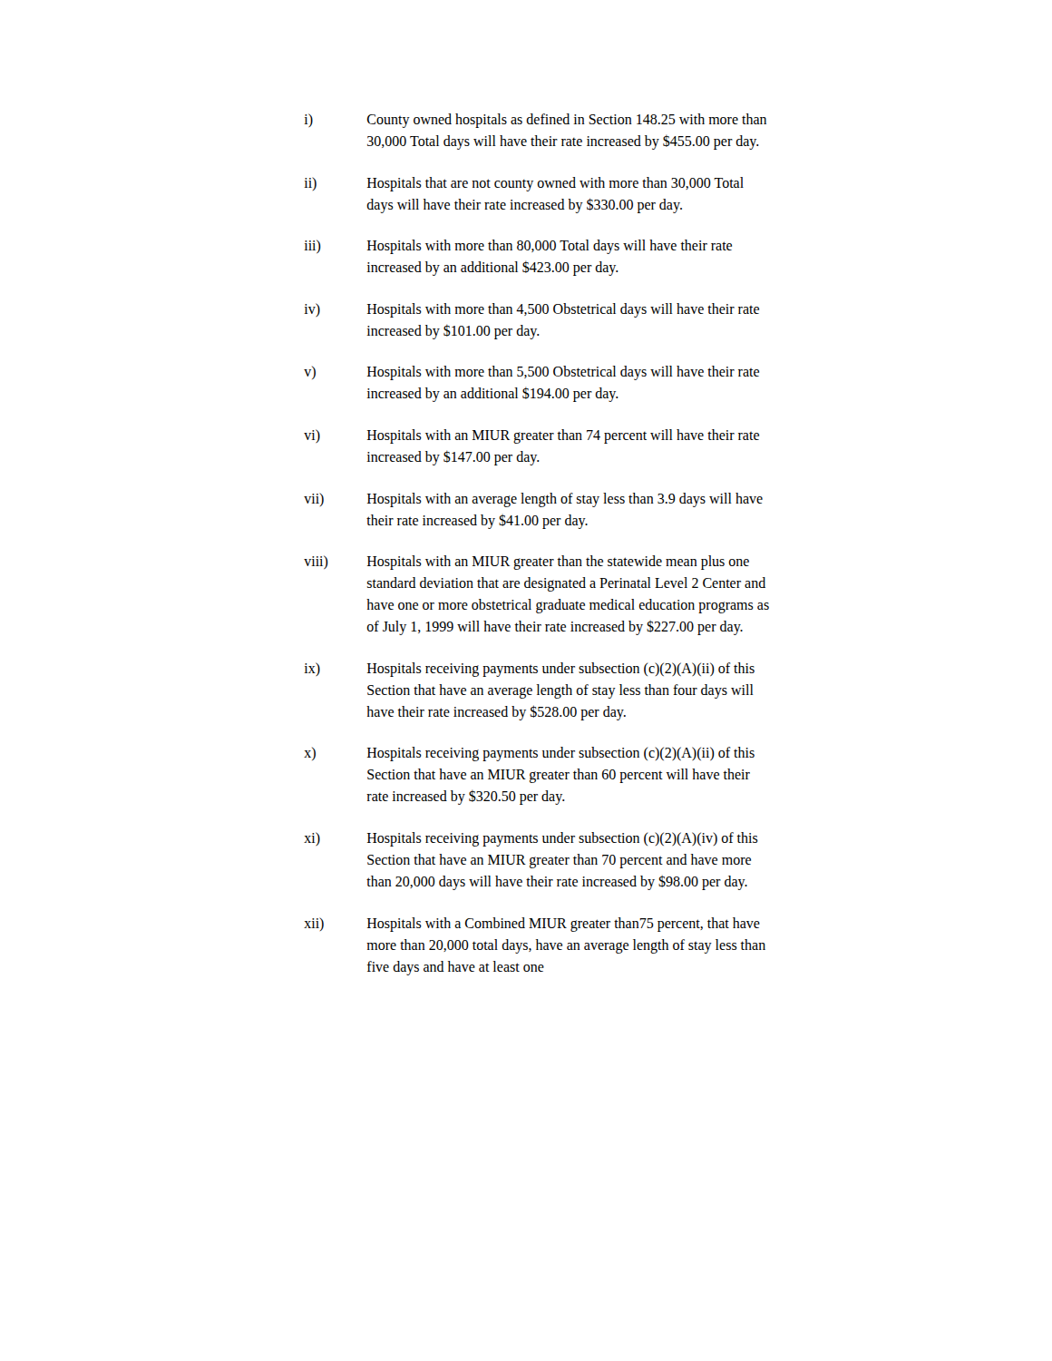i)
County owned hospitals as defined in Section 148.25 with more than 30,000 Total days will have their rate increased by $455.00 per day.
ii)
Hospitals that are not county owned with more than 30,000 Total days will have their rate increased by $330.00 per day.
iii)
Hospitals with more than 80,000 Total days will have their rate increased by an additional $423.00 per day.
iv)
Hospitals with more than 4,500 Obstetrical days will have their rate increased by $101.00 per day.
v)
Hospitals with more than 5,500 Obstetrical days will have their rate increased by an additional $194.00 per day.
vi)
Hospitals with an MIUR greater than 74 percent will have their rate increased by $147.00 per day.
vii)
Hospitals with an average length of stay less than 3.9 days will have their rate increased by $41.00 per day.
viii)
Hospitals with an MIUR greater than the statewide mean plus one standard deviation that are designated a Perinatal Level 2 Center and have one or more obstetrical graduate medical education programs as of July 1, 1999 will have their rate increased by $227.00 per day.
ix)
Hospitals receiving payments under subsection (c)(2)(A)(ii) of this Section that have an average length of stay less than four days will have their rate increased by $528.00 per day.
x)
Hospitals receiving payments under subsection (c)(2)(A)(ii) of this Section that have an MIUR greater than 60 percent will have their rate increased by $320.50 per day.
xi)
Hospitals receiving payments under subsection (c)(2)(A)(iv) of this Section that have an MIUR greater than 70 percent and have more than 20,000 days will have their rate increased by $98.00 per day.
xii)
Hospitals with a Combined MIUR greater than75 percent, that have more than 20,000 total days, have an average length of stay less than five days and have at least one